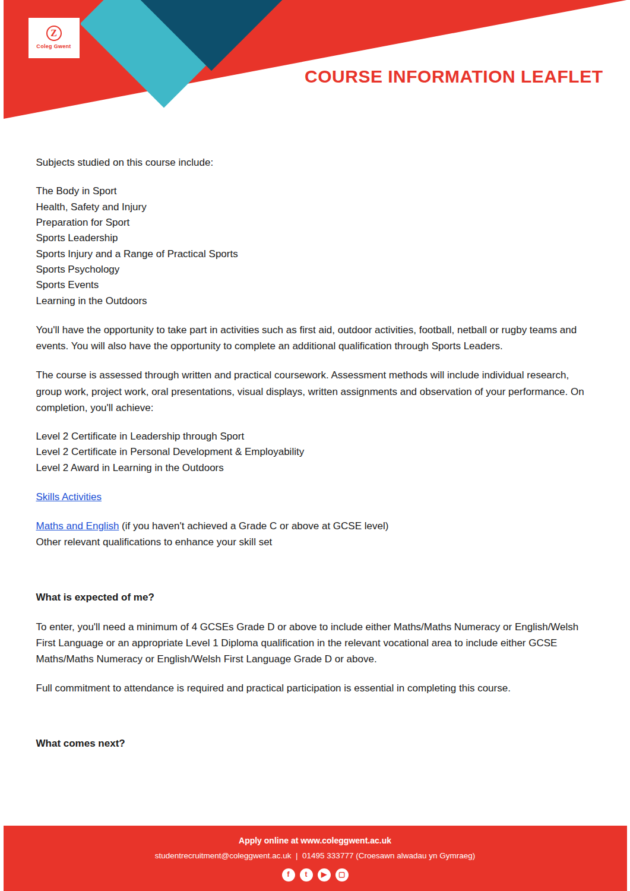Coleg Gwent
COURSE INFORMATION LEAFLET
Subjects studied on this course include:
The Body in Sport
Health, Safety and Injury
Preparation for Sport
Sports Leadership
Sports Injury and a Range of Practical Sports
Sports Psychology
Sports Events
Learning in the Outdoors
You'll have the opportunity to take part in activities such as first aid, outdoor activities, football, netball or rugby teams and events. You will also have the opportunity to complete an additional qualification through Sports Leaders.
The course is assessed through written and practical coursework. Assessment methods will include individual research, group work, project work, oral presentations, visual displays, written assignments and observation of your performance. On completion, you'll achieve:
Level 2 Certificate in Leadership through Sport
Level 2 Certificate in Personal Development & Employability
Level 2 Award in Learning in the Outdoors
Skills Activities
Maths and English (if you haven't achieved a Grade C or above at GCSE level)
Other relevant qualifications to enhance your skill set
What is expected of me?
To enter, you'll need a minimum of 4 GCSEs Grade D or above to include either Maths/Maths Numeracy or English/Welsh First Language or an appropriate Level 1 Diploma qualification in the relevant vocational area to include either GCSE Maths/Maths Numeracy or English/Welsh First Language Grade D or above.
Full commitment to attendance is required and practical participation is essential in completing this course.
What comes next?
Apply online at www.coleggwent.ac.uk
studentrecruitment@coleggwent.ac.uk | 01495 333777 (Croesawn alwadau yn Gymraeg)
f t ▶ ▢